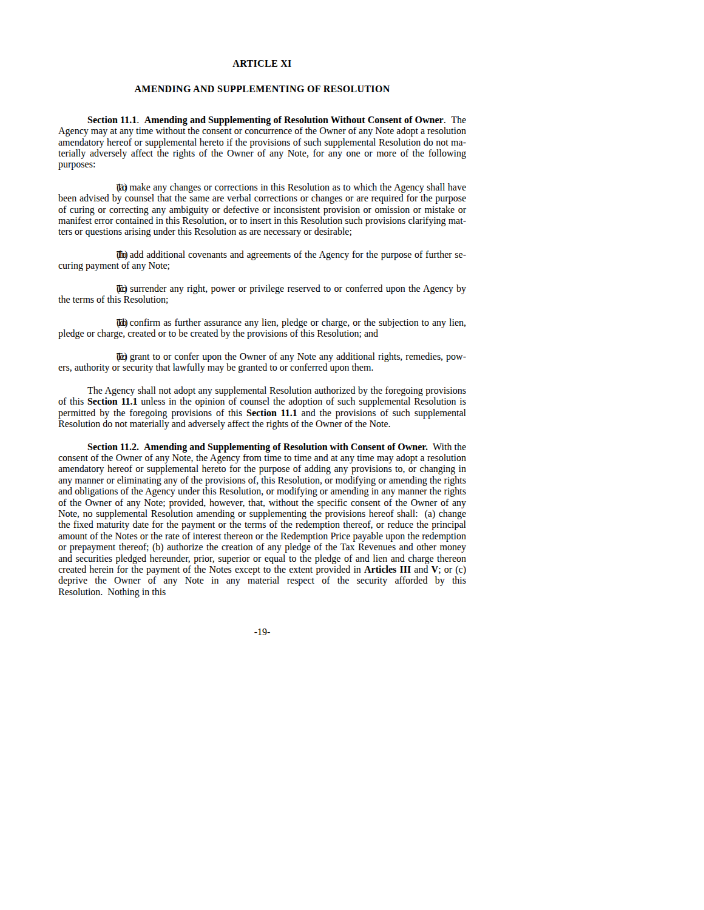ARTICLE XI
AMENDING AND SUPPLEMENTING OF RESOLUTION
Section 11.1. Amending and Supplementing of Resolution Without Consent of Owner. The Agency may at any time without the consent or concurrence of the Owner of any Note adopt a resolution amendatory hereof or supplemental hereto if the provisions of such supplemental Resolution do not materially adversely affect the rights of the Owner of any Note, for any one or more of the following purposes:
(a) To make any changes or corrections in this Resolution as to which the Agency shall have been advised by counsel that the same are verbal corrections or changes or are required for the purpose of curing or correcting any ambiguity or defective or inconsistent provision or omission or mistake or manifest error contained in this Resolution, or to insert in this Resolution such provisions clarifying matters or questions arising under this Resolution as are necessary or desirable;
(b) To add additional covenants and agreements of the Agency for the purpose of further securing payment of any Note;
(c) To surrender any right, power or privilege reserved to or conferred upon the Agency by the terms of this Resolution;
(d) To confirm as further assurance any lien, pledge or charge, or the subjection to any lien, pledge or charge, created or to be created by the provisions of this Resolution; and
(e) To grant to or confer upon the Owner of any Note any additional rights, remedies, powers, authority or security that lawfully may be granted to or conferred upon them.
The Agency shall not adopt any supplemental Resolution authorized by the foregoing provisions of this Section 11.1 unless in the opinion of counsel the adoption of such supplemental Resolution is permitted by the foregoing provisions of this Section 11.1 and the provisions of such supplemental Resolution do not materially and adversely affect the rights of the Owner of the Note.
Section 11.2. Amending and Supplementing of Resolution with Consent of Owner. With the consent of the Owner of any Note, the Agency from time to time and at any time may adopt a resolution amendatory hereof or supplemental hereto for the purpose of adding any provisions to, or changing in any manner or eliminating any of the provisions of, this Resolution, or modifying or amending the rights and obligations of the Agency under this Resolution, or modifying or amending in any manner the rights of the Owner of any Note; provided, however, that, without the specific consent of the Owner of any Note, no supplemental Resolution amending or supplementing the provisions hereof shall: (a) change the fixed maturity date for the payment or the terms of the redemption thereof, or reduce the principal amount of the Notes or the rate of interest thereon or the Redemption Price payable upon the redemption or prepayment thereof; (b) authorize the creation of any pledge of the Tax Revenues and other money and securities pledged hereunder, prior, superior or equal to the pledge of and lien and charge thereon created herein for the payment of the Notes except to the extent provided in Articles III and V; or (c) deprive the Owner of any Note in any material respect of the security afforded by this Resolution. Nothing in this
-19-